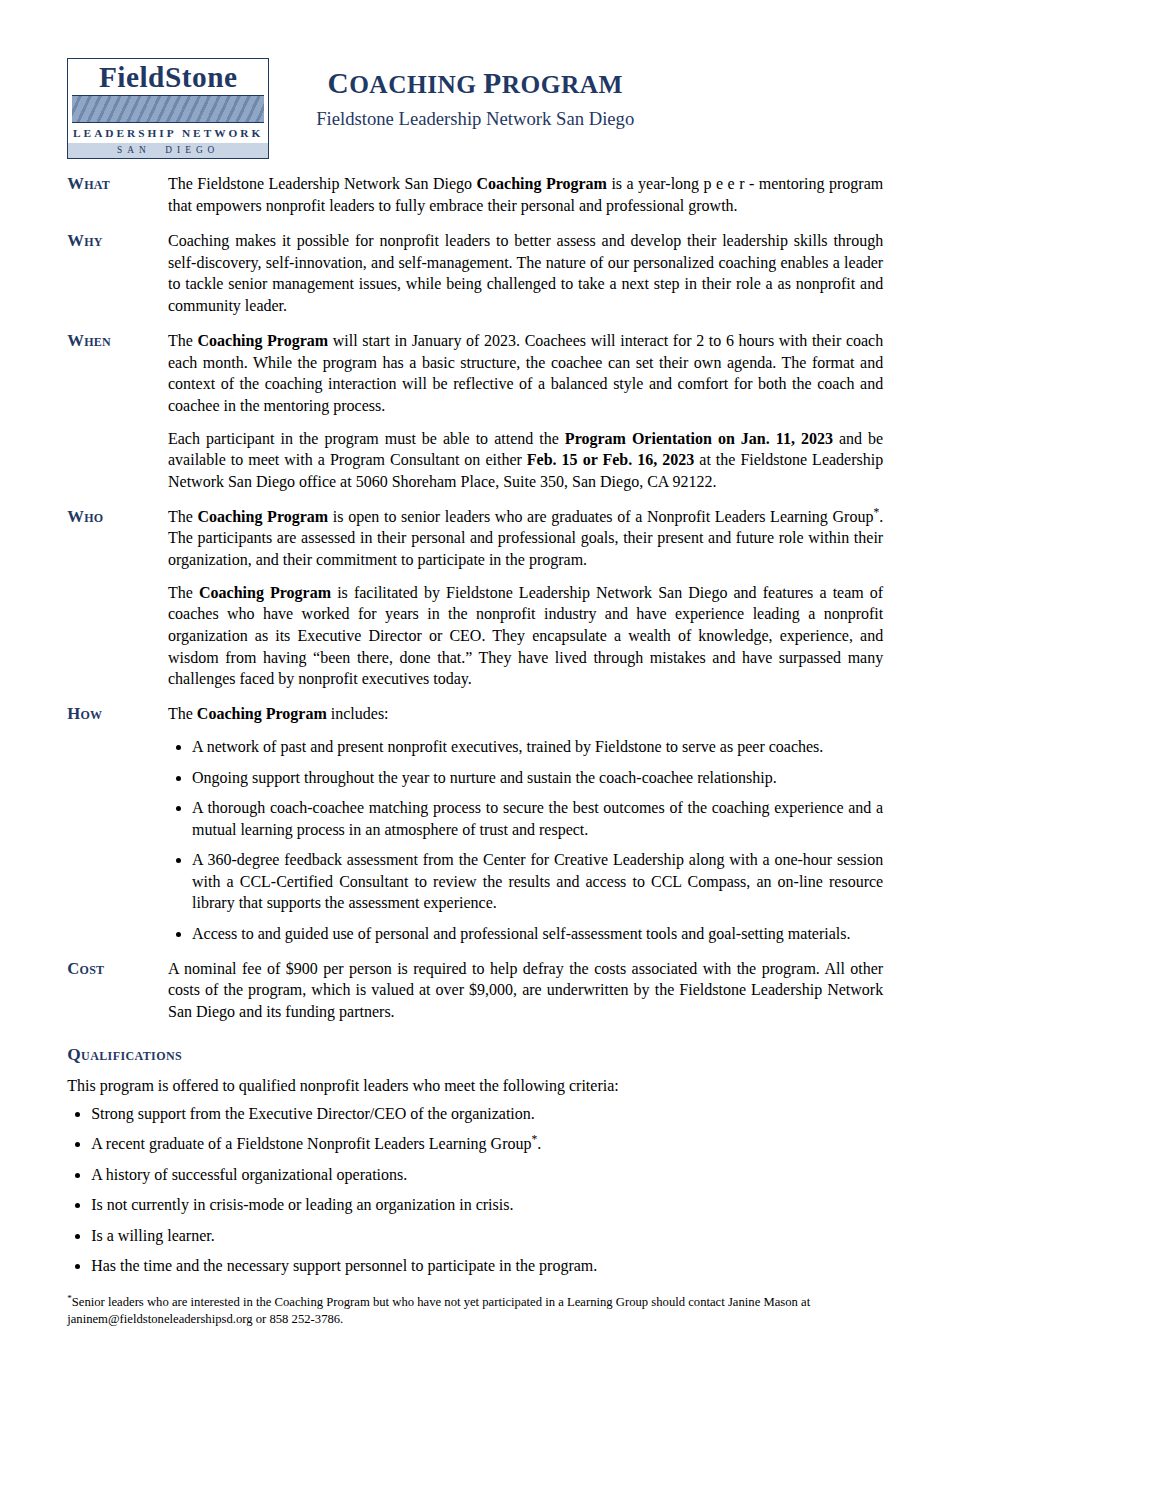FieldStone
LEADERSHIP NETWORK
SAN DIEGO
COACHING PROGRAM
Fieldstone Leadership Network San Diego
| What | The Fieldstone Leadership Network San Diego Coaching Program is a year-long p e e r - mentoring program that empowers nonprofit leaders to fully embrace their personal and professional growth. |
| Why | Coaching makes it possible for nonprofit leaders to better assess and develop their leadership skills through self-discovery, self-innovation, and self-management. The nature of our personalized coaching enables a leader to tackle senior management issues, while being challenged to take a next step in their role a as nonprofit and community leader. |
| When | The Coaching Program will start in January of 2023. Coachees will interact for 2 to 6 hours with their coach each month. While the program has a basic structure, the coachee can set their own agenda. The format and context of the coaching interaction will be reflective of a balanced style and comfort for both the coach and coachee in the mentoring process. Each participant in the program must be able to attend the Program Orientation on Jan. 11, 2023 and be available to meet with a Program Consultant on either Feb. 15 or Feb. 16, 2023 at the Fieldstone Leadership Network San Diego office at 5060 Shoreham Place, Suite 350, San Diego, CA 92122. |
| Who | The Coaching Program is open to senior leaders who are graduates of a Nonprofit Leaders Learning Group * . The participants are assessed in their personal and professional goals, their present and future role within their organization, and their commitment to participate in the program. The Coaching Program is facilitated by Fieldstone Leadership Network San Diego and features a team of coaches who have worked for years in the nonprofit industry and have experience leading a nonprofit organization as its Executive Director or CEO. They encapsulate a wealth of knowledge, experience, and wisdom from having “been there, done that.” They have lived through mistakes and have surpassed many challenges faced by nonprofit executives today. |
| How | The Coaching Program includes: A network of past and present nonprofit executives, trained by Fieldstone to serve as peer coaches. Ongoing support throughout the year to nurture and sustain the coach-coachee relationship. A thorough coach-coachee matching process to secure the best outcomes of the coaching experience and a mutual learning process in an atmosphere of trust and respect. A 360-degree feedback assessment from the Center for Creative Leadership along with a one-hour session with a CCL-Certified Consultant to review the results and access to CCL Compass, an on-line resource library that supports the assessment experience. Access to and guided use of personal and professional self-assessment tools and goal-setting materials. |
| Cost | A nominal fee of $900 per person is required to help defray the costs associated with the program. All other costs of the program, which is valued at over $9,000, are underwritten by the Fieldstone Leadership Network San Diego and its funding partners. |
Qualifications
This program is offered to qualified nonprofit leaders who meet the following criteria:
Strong support from the Executive Director/CEO of the organization.
A recent graduate of a Fieldstone Nonprofit Leaders Learning Group*.
A history of successful organizational operations.
Is not currently in crisis-mode or leading an organization in crisis.
Is a willing learner.
Has the time and the necessary support personnel to participate in the program.
*Senior leaders who are interested in the Coaching Program but who have not yet participated in a Learning Group should contact Janine Mason at janinem@fieldstoneleadershipsd.org or 858 252-3786.